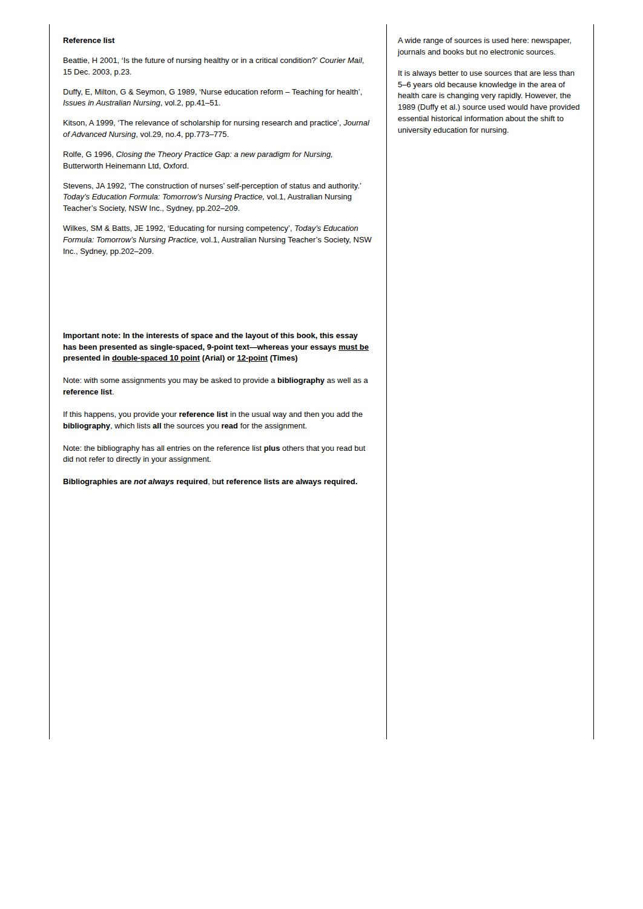Reference list
Beattie, H 2001, ‘Is the future of nursing healthy or in a critical condition?’ Courier Mail, 15 Dec. 2003, p.23.
Duffy, E, Milton, G & Seymon, G 1989, ‘Nurse education reform – Teaching for health’, Issues in Australian Nursing, vol.2, pp.41–51.
Kitson, A 1999, ‘The relevance of scholarship for nursing research and practice’, Journal of Advanced Nursing, vol.29, no.4, pp.773–775.
Rolfe, G 1996, Closing the Theory Practice Gap: a new paradigm for Nursing, Butterworth Heinemann Ltd, Oxford.
Stevens, JA 1992, ‘The construction of nurses’ self-perception of status and authority.’ Today’s Education Formula: Tomorrow’s Nursing Practice, vol.1, Australian Nursing Teacher’s Society, NSW Inc., Sydney, pp.202–209.
Wilkes, SM & Batts, JE 1992, ‘Educating for nursing competency’, Today’s Education Formula: Tomorrow’s Nursing Practice, vol.1, Australian Nursing Teacher’s Society, NSW Inc., Sydney, pp.202–209.
Important note: In the interests of space and the layout of this book, this essay has been presented as single-spaced, 9-point text—whereas your essays must be presented in double-spaced 10 point (Arial) or 12-point (Times)
Note: with some assignments you may be asked to provide a bibliography as well as a reference list.
If this happens, you provide your reference list in the usual way and then you add the bibliography, which lists all the sources you read for the assignment.
Note: the bibliography has all entries on the reference list plus others that you read but did not refer to directly in your assignment.
Bibliographies are not always required, but reference lists are always required.
A wide range of sources is used here: newspaper, journals and books but no electronic sources.
It is always better to use sources that are less than 5–6 years old because knowledge in the area of health care is changing very rapidly. However, the 1989 (Duffy et al.) source used would have provided essential historical information about the shift to university education for nursing.